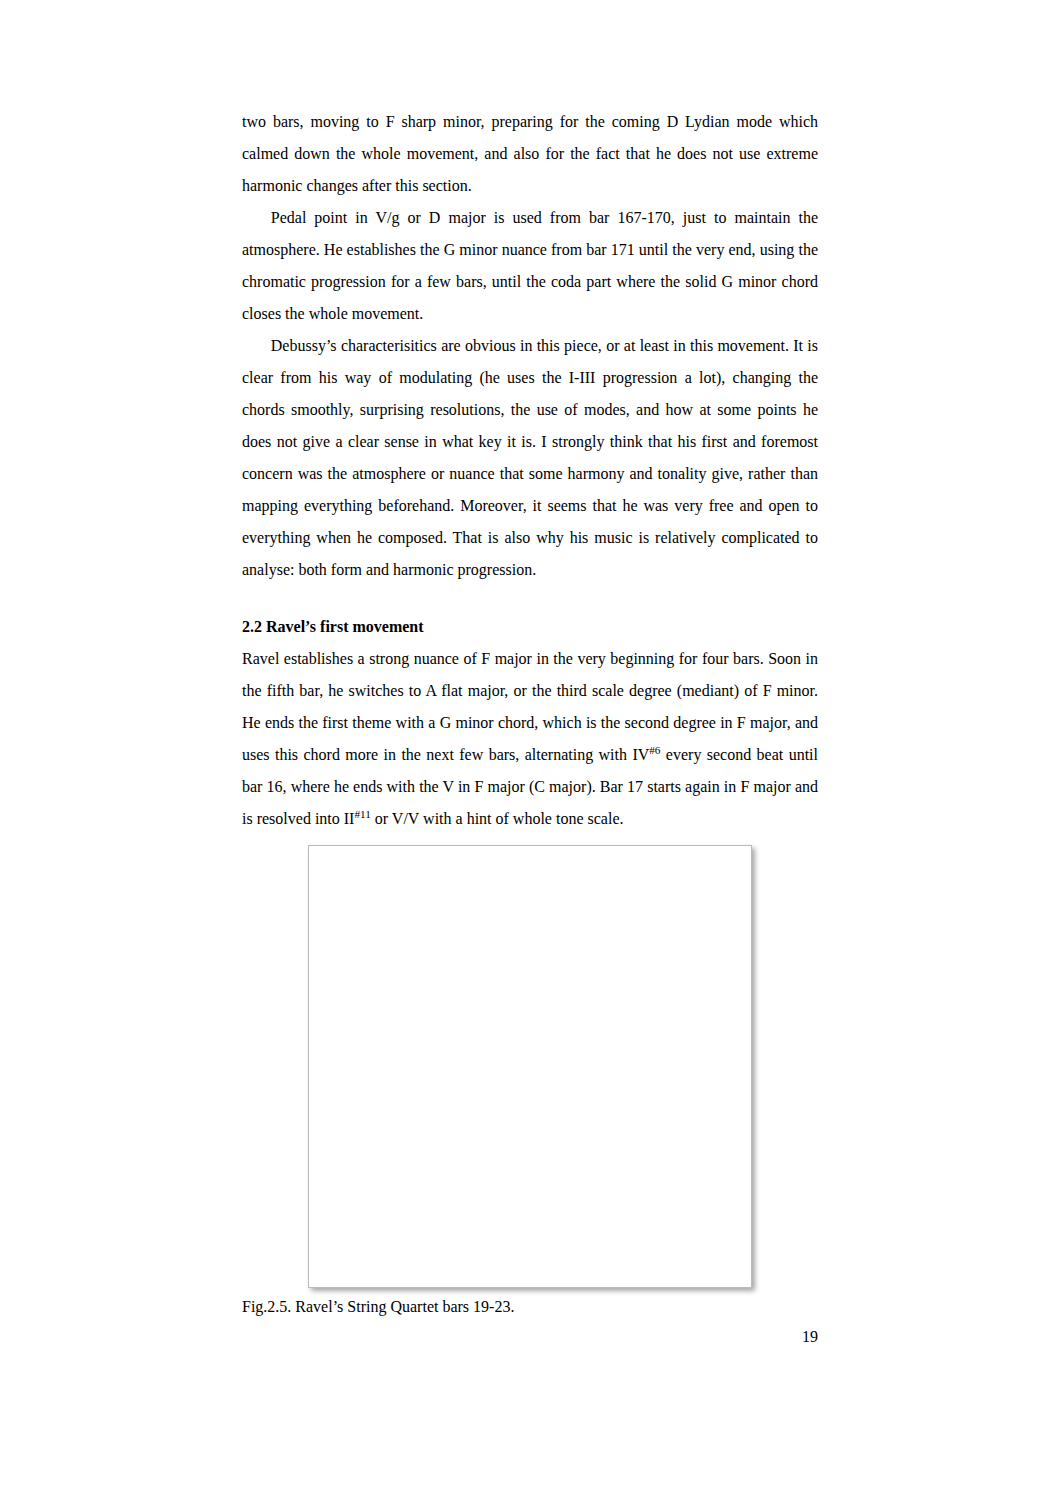two bars, moving to F sharp minor, preparing for the coming D Lydian mode which calmed down the whole movement, and also for the fact that he does not use extreme harmonic changes after this section.
Pedal point in V/g or D major is used from bar 167-170, just to maintain the atmosphere. He establishes the G minor nuance from bar 171 until the very end, using the chromatic progression for a few bars, until the coda part where the solid G minor chord closes the whole movement.
Debussy’s characterisitics are obvious in this piece, or at least in this movement. It is clear from his way of modulating (he uses the I-III progression a lot), changing the chords smoothly, surprising resolutions, the use of modes, and how at some points he does not give a clear sense in what key it is. I strongly think that his first and foremost concern was the atmosphere or nuance that some harmony and tonality give, rather than mapping everything beforehand. Moreover, it seems that he was very free and open to everything when he composed. That is also why his music is relatively complicated to analyse: both form and harmonic progression.
2.2 Ravel’s first movement
Ravel establishes a strong nuance of F major in the very beginning for four bars. Soon in the fifth bar, he switches to A flat major, or the third scale degree (mediant) of F minor. He ends the first theme with a G minor chord, which is the second degree in F major, and uses this chord more in the next few bars, alternating with IV#6 every second beat until bar 16, where he ends with the V in F major (C major). Bar 17 starts again in F major and is resolved into II#11 or V/V with a hint of whole tone scale.
Fig.2.5. Ravel’s String Quartet bars 19-23.
19